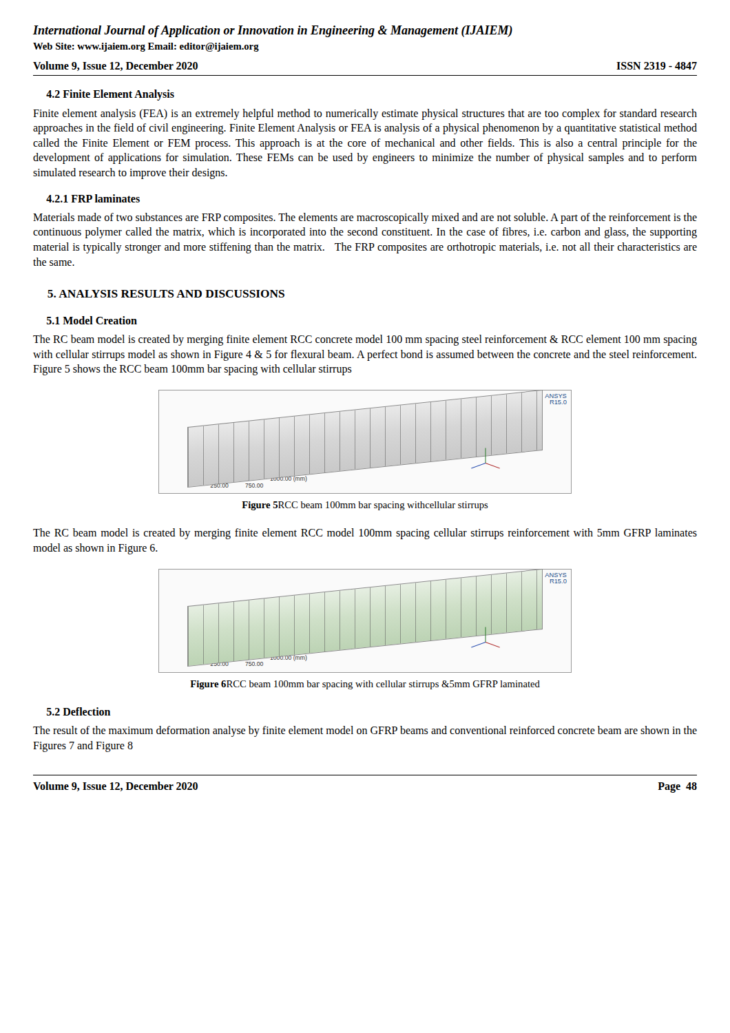International Journal of Application or Innovation in Engineering & Management (IJAIEM)
Web Site: www.ijaiem.org Email: editor@ijaiem.org
Volume 9, Issue 12, December 2020 ISSN 2319 - 4847
4.2 Finite Element Analysis
Finite element analysis (FEA) is an extremely helpful method to numerically estimate physical structures that are too complex for standard research approaches in the field of civil engineering. Finite Element Analysis or FEA is analysis of a physical phenomenon by a quantitative statistical method called the Finite Element or FEM process. This approach is at the core of mechanical and other fields. This is also a central principle for the development of applications for simulation. These FEMs can be used by engineers to minimize the number of physical samples and to perform simulated research to improve their designs.
4.2.1 FRP laminates
Materials made of two substances are FRP composites. The elements are macroscopically mixed and are not soluble. A part of the reinforcement is the continuous polymer called the matrix, which is incorporated into the second constituent. In the case of fibres, i.e. carbon and glass, the supporting material is typically stronger and more stiffening than the matrix. The FRP composites are orthotropic materials, i.e. not all their characteristics are the same.
5. ANALYSIS RESULTS AND DISCUSSIONS
5.1 Model Creation
The RC beam model is created by merging finite element RCC concrete model 100 mm spacing steel reinforcement & RCC element 100 mm spacing with cellular stirrups model as shown in Figure 4 & 5 for flexural beam. A perfect bond is assumed between the concrete and the steel reinforcement. Figure 5 shows the RCC beam 100mm bar spacing with cellular stirrups
ANSYS
R15.0
0.00 500.00 1000.00 (mm)
250.00 750.00
Figure 5 RCC beam 100mm bar spacing withcellular stirrups
The RC beam model is created by merging finite element RCC model 100mm spacing cellular stirrups reinforcement with 5mm GFRP laminates model as shown in Figure 6.
ANSYS
R15.0
0.00 500.00 1000.00 (mm)
250.00 750.00
Figure 6 RCC beam 100mm bar spacing with cellular stirrups &5mm GFRP laminated
5.2 Deflection
The result of the maximum deformation analyse by finite element model on GFRP beams and conventional reinforced concrete beam are shown in the Figures 7 and Figure 8
Volume 9, Issue 12, December 2020 Page 48